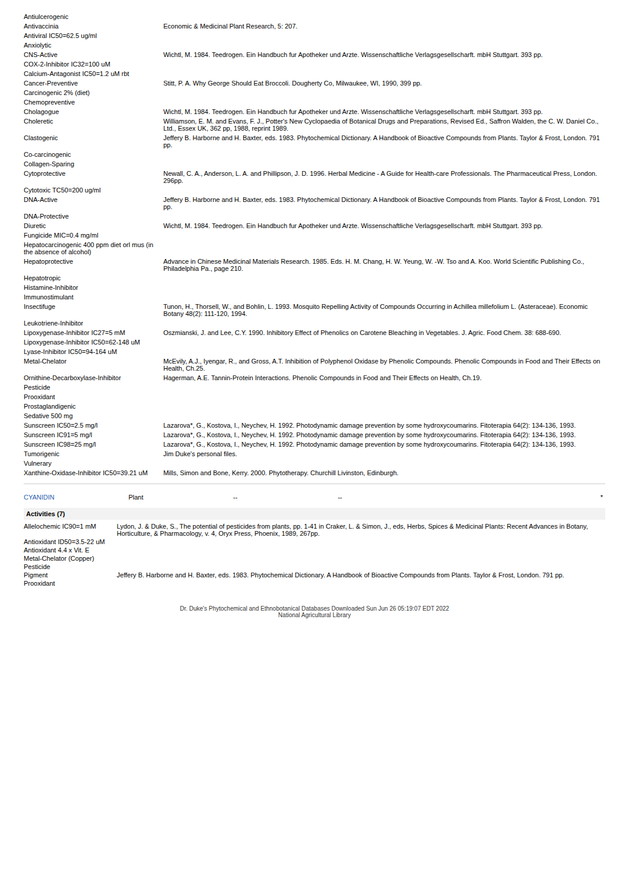| Antiulcerogenic | |
| Antivaccinia | Economic & Medicinal Plant Research, 5: 207. |
| Antiviral IC50=62.5 ug/ml | |
| Anxiolytic | |
| CNS-Active | Wichtl, M. 1984. Teedrogen. Ein Handbuch fur Apotheker und Arzte. Wissenschaftliche Verlagsgesellscharft. mbH Stuttgart. 393 pp. |
| COX-2-Inhibitor IC32=100 uM | |
| Calcium-Antagonist IC50=1.2 uM rbt | |
| Cancer-Preventive | Stitt, P. A. Why George Should Eat Broccoli. Dougherty Co, Milwaukee, WI, 1990, 399 pp. |
| Carcinogenic 2% (diet) | |
| Chemopreventive | |
| Cholagogue | Wichtl, M. 1984. Teedrogen. Ein Handbuch fur Apotheker und Arzte. Wissenschaftliche Verlagsgesellscharft. mbH Stuttgart. 393 pp. |
| Choleretic | Williamson, E. M. and Evans, F. J., Potter's New Cyclopaedia of Botanical Drugs and Preparations, Revised Ed., Saffron Walden, the C. W. Daniel Co., Ltd., Essex UK, 362 pp, 1988, reprint 1989. |
| Clastogenic | Jeffery B. Harborne and H. Baxter, eds. 1983. Phytochemical Dictionary. A Handbook of Bioactive Compounds from Plants. Taylor & Frost, London. 791 pp. |
| Co-carcinogenic | |
| Collagen-Sparing | |
| Cytoprotective | Newall, C. A., Anderson, L. A. and Phillipson, J. D. 1996. Herbal Medicine - A Guide for Health-care Professionals. The Pharmaceutical Press, London. 296pp. |
| Cytotoxic TC50=200 ug/ml | |
| DNA-Active | Jeffery B. Harborne and H. Baxter, eds. 1983. Phytochemical Dictionary. A Handbook of Bioactive Compounds from Plants. Taylor & Frost, London. 791 pp. |
| DNA-Protective | |
| Diuretic | Wichtl, M. 1984. Teedrogen. Ein Handbuch fur Apotheker und Arzte. Wissenschaftliche Verlagsgesellscharft. mbH Stuttgart. 393 pp. |
| Fungicide MIC=0.4 mg/ml | |
| Hepatocarcinogenic 400 ppm diet orl mus (in the absence of alcohol) | |
| Hepatoprotective | Advance in Chinese Medicinal Materials Research. 1985. Eds. H. M. Chang, H. W. Yeung, W. -W. Tso and A. Koo. World Scientific Publishing Co., Philadelphia Pa., page 210. |
| Hepatotropic | |
| Histamine-Inhibitor | |
| Immunostimulant | |
| Insectifuge | Tunon, H., Thorsell, W., and Bohlin, L. 1993. Mosquito Repelling Activity of Compounds Occurring in Achillea millefolium L. (Asteraceae). Economic Botany 48(2): 111-120, 1994. |
| Leukotriene-Inhibitor | |
| Lipoxygenase-Inhibitor IC27=5 mM | Oszmianski, J. and Lee, C.Y. 1990. Inhibitory Effect of Phenolics on Carotene Bleaching in Vegetables. J. Agric. Food Chem. 38: 688-690. |
| Lipoxygenase-Inhibitor IC50=62-148 uM | |
| Lyase-Inhibitor IC50=94-164 uM | |
| Metal-Chelator | McEvily, A.J., Iyengar, R., and Gross, A.T. Inhibition of Polyphenol Oxidase by Phenolic Compounds. Phenolic Compounds in Food and Their Effects on Health, Ch.25. |
| Ornithine-Decarboxylase-Inhibitor | Hagerman, A.E. Tannin-Protein Interactions. Phenolic Compounds in Food and Their Effects on Health, Ch.19. |
| Pesticide | |
| Prooxidant | |
| Prostaglandigenic | |
| Sedative 500 mg | |
| Sunscreen IC50=2.5 mg/l | Lazarova*, G., Kostova, I., Neychev, H. 1992. Photodynamic damage prevention by some hydroxycoumarins. Fitoterapia 64(2): 134-136, 1993. |
| Sunscreen IC91=5 mg/l | Lazarova*, G., Kostova, I., Neychev, H. 1992. Photodynamic damage prevention by some hydroxycoumarins. Fitoterapia 64(2): 134-136, 1993. |
| Sunscreen IC98=25 mg/l | Lazarova*, G., Kostova, I., Neychev, H. 1992. Photodynamic damage prevention by some hydroxycoumarins. Fitoterapia 64(2): 134-136, 1993. |
| Tumorigenic | Jim Duke's personal files. |
| Vulnerary | |
| Xanthine-Oxidase-Inhibitor IC50=39.21 uM | Mills, Simon and Bone, Kerry. 2000. Phytotherapy. Churchill Livinston, Edinburgh. |
| CYANIDIN | Plant | -- | -- | * |
Activities (7)
| Allelochemic IC90=1 mM | Lydon, J. & Duke, S., The potential of pesticides from plants, pp. 1-41 in Craker, L. & Simon, J., eds, Herbs, Spices & Medicinal Plants: Recent Advances in Botany, Horticulture, & Pharmacology, v. 4, Oryx Press, Phoenix, 1989, 267pp. |
| Antioxidant ID50=3.5-22 uM | |
| Antioxidant 4.4 x Vit. E | |
| Metal-Chelator (Copper) | |
| Pesticide | |
| Pigment | Jeffery B. Harborne and H. Baxter, eds. 1983. Phytochemical Dictionary. A Handbook of Bioactive Compounds from Plants. Taylor & Frost, London. 791 pp. |
| Prooxidant | |
Dr. Duke's Phytochemical and Ethnobotanical Databases Downloaded Sun Jun 26 05:19:07 EDT 2022
National Agricultural Library